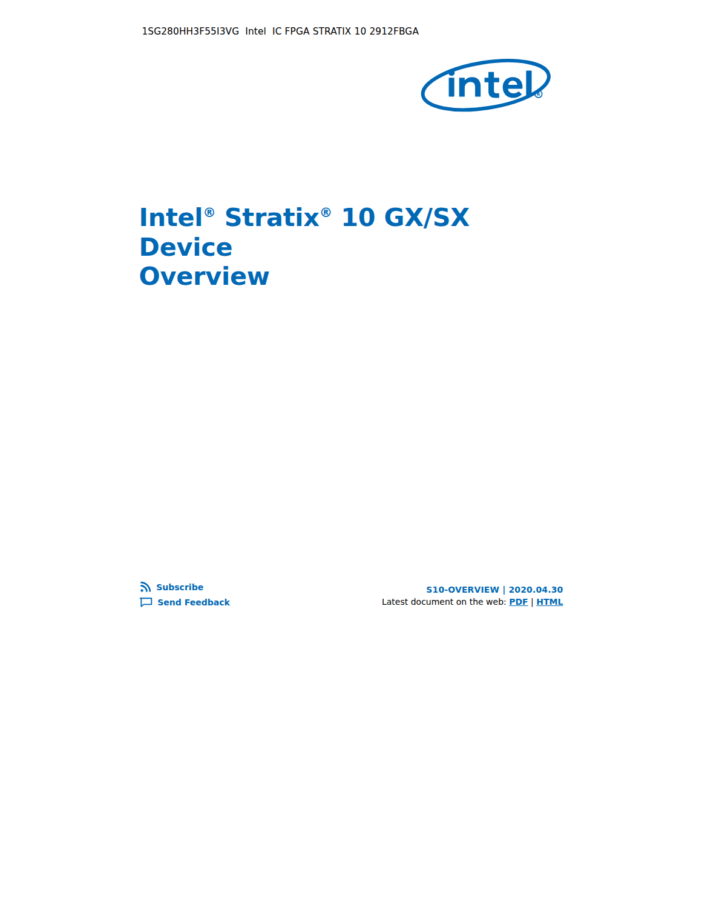1SG280HH3F55I3VG Intel IC FPGA STRATIX 10 2912FBGA
R
Intel® Stratix® 10 GX/SX Device
Overview
Subscribe
Send Feedback
S10-OVERVIEW | 2020.04.30
Latest document on the web: PDF | HTML